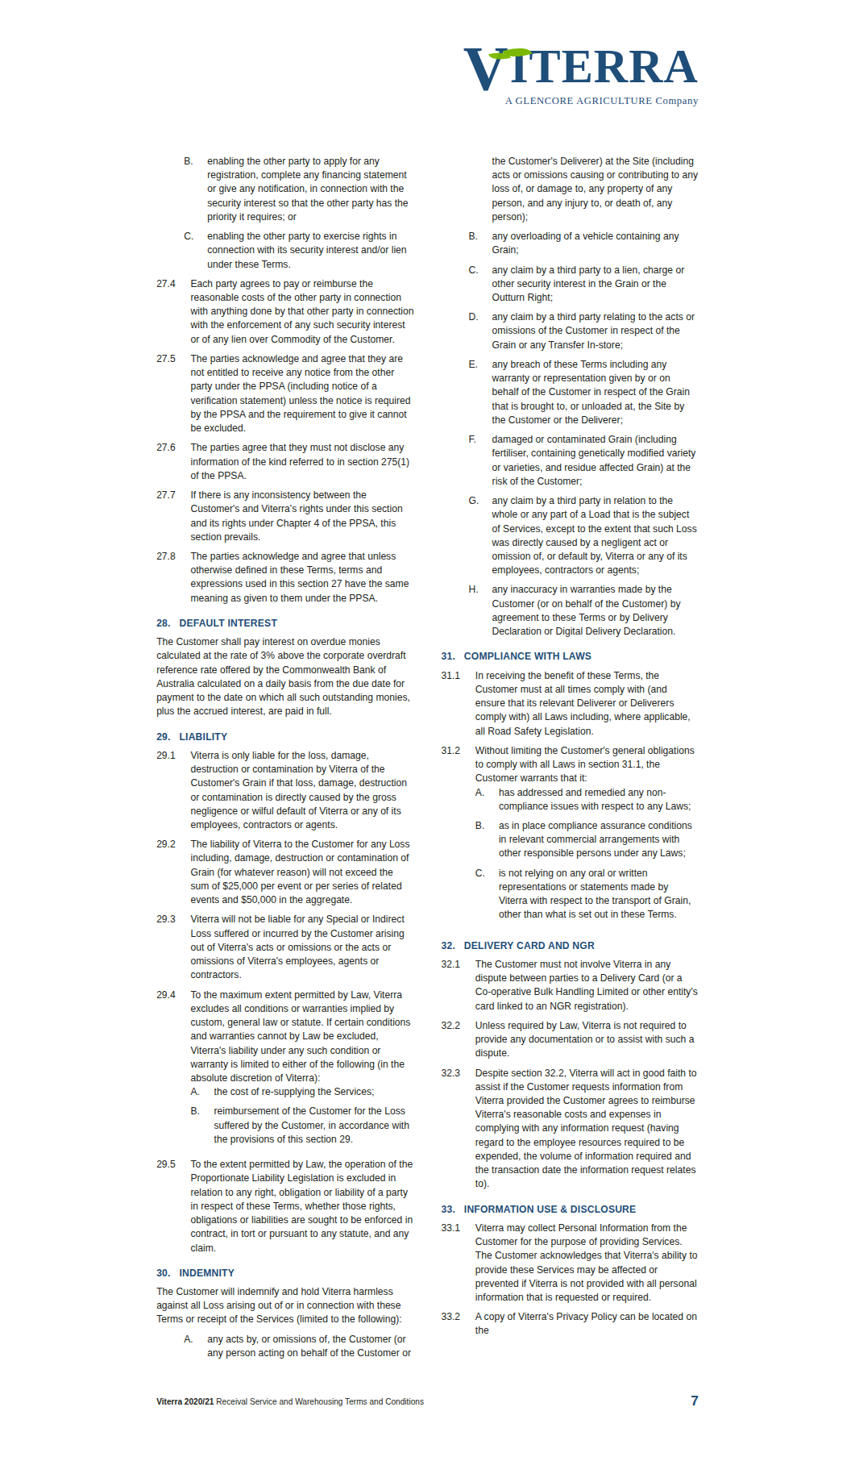V ITERRA
A GLENCORE AGRICULTURE Company
B. enabling the other party to apply for any registration, complete any financing statement or give any notification, in connection with the security interest so that the other party has the priority it requires; or
C. enabling the other party to exercise rights in connection with its security interest and/or lien under these Terms.
27.4 Each party agrees to pay or reimburse the reasonable costs of the other party in connection with anything done by that other party in connection with the enforcement of any such security interest or of any lien over Commodity of the Customer.
27.5 The parties acknowledge and agree that they are not entitled to receive any notice from the other party under the PPSA (including notice of a verification statement) unless the notice is required by the PPSA and the requirement to give it cannot be excluded.
27.6 The parties agree that they must not disclose any information of the kind referred to in section 275(1) of the PPSA.
27.7 If there is any inconsistency between the Customer's and Viterra's rights under this section and its rights under Chapter 4 of the PPSA, this section prevails.
27.8 The parties acknowledge and agree that unless otherwise defined in these Terms, terms and expressions used in this section 27 have the same meaning as given to them under the PPSA.
28. DEFAULT INTEREST
The Customer shall pay interest on overdue monies calculated at the rate of 3% above the corporate overdraft reference rate offered by the Commonwealth Bank of Australia calculated on a daily basis from the due date for payment to the date on which all such outstanding monies, plus the accrued interest, are paid in full.
29. LIABILITY
29.1 Viterra is only liable for the loss, damage, destruction or contamination by Viterra of the Customer's Grain if that loss, damage, destruction or contamination is directly caused by the gross negligence or wilful default of Viterra or any of its employees, contractors or agents.
29.2 The liability of Viterra to the Customer for any Loss including, damage, destruction or contamination of Grain (for whatever reason) will not exceed the sum of $25,000 per event or per series of related events and $50,000 in the aggregate.
29.3 Viterra will not be liable for any Special or Indirect Loss suffered or incurred by the Customer arising out of Viterra's acts or omissions or the acts or omissions of Viterra's employees, agents or contractors.
29.4 To the maximum extent permitted by Law, Viterra excludes all conditions or warranties implied by custom, general law or statute. If certain conditions and warranties cannot by Law be excluded, Viterra's liability under any such condition or warranty is limited to either of the following (in the absolute discretion of Viterra):
A. the cost of re-supplying the Services;
B. reimbursement of the Customer for the Loss suffered by the Customer, in accordance with the provisions of this section 29.
29.5 To the extent permitted by Law, the operation of the Proportionate Liability Legislation is excluded in relation to any right, obligation or liability of a party in respect of these Terms, whether those rights, obligations or liabilities are sought to be enforced in contract, in tort or pursuant to any statute, and any claim.
30. INDEMNITY
The Customer will indemnify and hold Viterra harmless against all Loss arising out of or in connection with these Terms or receipt of the Services (limited to the following):
A. any acts by, or omissions of, the Customer (or any person acting on behalf of the Customer or the Customer's Deliverer) at the Site (including acts or omissions causing or contributing to any loss of, or damage to, any property of any person, and any injury to, or death of, any person);
B. any overloading of a vehicle containing any Grain;
C. any claim by a third party to a lien, charge or other security interest in the Grain or the Outturn Right;
D. any claim by a third party relating to the acts or omissions of the Customer in respect of the Grain or any Transfer In-store;
E. any breach of these Terms including any warranty or representation given by or on behalf of the Customer in respect of the Grain that is brought to, or unloaded at, the Site by the Customer or the Deliverer;
F. damaged or contaminated Grain (including fertiliser, containing genetically modified variety or varieties, and residue affected Grain) at the risk of the Customer;
G. any claim by a third party in relation to the whole or any part of a Load that is the subject of Services, except to the extent that such Loss was directly caused by a negligent act or omission of, or default by, Viterra or any of its employees, contractors or agents;
H. any inaccuracy in warranties made by the Customer (or on behalf of the Customer) by agreement to these Terms or by Delivery Declaration or Digital Delivery Declaration.
31. COMPLIANCE WITH LAWS
31.1 In receiving the benefit of these Terms, the Customer must at all times comply with (and ensure that its relevant Deliverer or Deliverers comply with) all Laws including, where applicable, all Road Safety Legislation.
31.2 Without limiting the Customer's general obligations to comply with all Laws in section 31.1, the Customer warrants that it:
A. has addressed and remedied any non-compliance issues with respect to any Laws;
B. as in place compliance assurance conditions in relevant commercial arrangements with other responsible persons under any Laws;
C. is not relying on any oral or written representations or statements made by Viterra with respect to the transport of Grain, other than what is set out in these Terms.
32. DELIVERY CARD AND NGR
32.1 The Customer must not involve Viterra in any dispute between parties to a Delivery Card (or a Co-operative Bulk Handling Limited or other entity's card linked to an NGR registration).
32.2 Unless required by Law, Viterra is not required to provide any documentation or to assist with such a dispute.
32.3 Despite section 32.2, Viterra will act in good faith to assist if the Customer requests information from Viterra provided the Customer agrees to reimburse Viterra's reasonable costs and expenses in complying with any information request (having regard to the employee resources required to be expended, the volume of information required and the transaction date the information request relates to).
33. INFORMATION USE & DISCLOSURE
33.1 Viterra may collect Personal Information from the Customer for the purpose of providing Services. The Customer acknowledges that Viterra's ability to provide these Services may be affected or prevented if Viterra is not provided with all personal information that is requested or required.
33.2 A copy of Viterra's Privacy Policy can be located on the
Viterra 2020/21 Receival Service and Warehousing Terms and Conditions
7